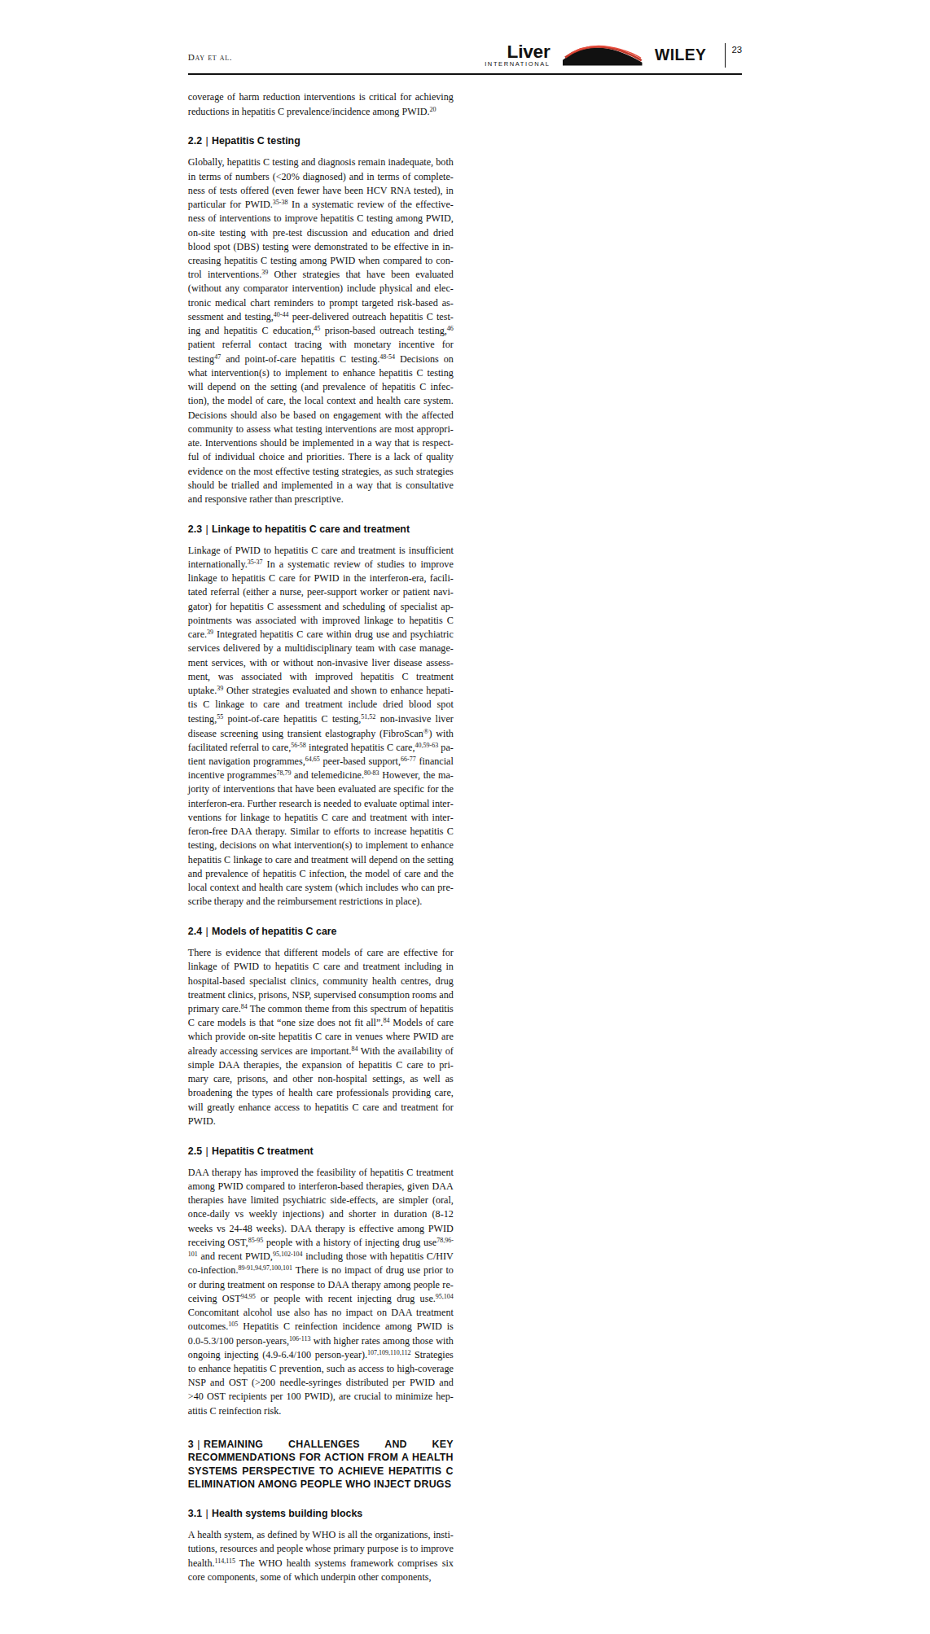Day et al.
Liver INTERNATIONAL
WILEY
23
coverage of harm reduction interventions is critical for achieving reductions in hepatitis C prevalence/incidence among PWID.20
2.2|Hepatitis C testing
Globally, hepatitis C testing and diagnosis remain inadequate, both in terms of numbers (<20% diagnosed) and in terms of completeness of tests offered (even fewer have been HCV RNA tested), in particular for PWID.35-38 In a systematic review of the effectiveness of interventions to improve hepatitis C testing among PWID, on-site testing with pre-test discussion and education and dried blood spot (DBS) testing were demonstrated to be effective in increasing hepatitis C testing among PWID when compared to control interventions.39 Other strategies that have been evaluated (without any comparator intervention) include physical and electronic medical chart reminders to prompt targeted risk-based assessment and testing,40-44 peer-delivered outreach hepatitis C testing and hepatitis C education,45 prison-based outreach testing,46 patient referral contact tracing with monetary incentive for testing47 and point-of-care hepatitis C testing.48-54 Decisions on what intervention(s) to implement to enhance hepatitis C testing will depend on the setting (and prevalence of hepatitis C infection), the model of care, the local context and health care system. Decisions should also be based on engagement with the affected community to assess what testing interventions are most appropriate. Interventions should be implemented in a way that is respectful of individual choice and priorities. There is a lack of quality evidence on the most effective testing strategies, as such strategies should be trialled and implemented in a way that is consultative and responsive rather than prescriptive.
2.3|Linkage to hepatitis C care and treatment
Linkage of PWID to hepatitis C care and treatment is insufficient internationally.35-37 In a systematic review of studies to improve linkage to hepatitis C care for PWID in the interferon-era, facilitated referral (either a nurse, peer-support worker or patient navigator) for hepatitis C assessment and scheduling of specialist appointments was associated with improved linkage to hepatitis C care.39 Integrated hepatitis C care within drug use and psychiatric services delivered by a multidisciplinary team with case management services, with or without non-invasive liver disease assessment, was associated with improved hepatitis C treatment uptake.39 Other strategies evaluated and shown to enhance hepatitis C linkage to care and treatment include dried blood spot testing,55 point-of-care hepatitis C testing,51,52 non-invasive liver disease screening using transient elastography (FibroScan®) with facilitated referral to care,56-58 integrated hepatitis C care,40,59-63 patient navigation programmes,64,65 peer-based support,66-77 financial incentive programmes78,79 and telemedicine.80-83 However, the majority of interventions that have been evaluated are specific for the interferon-era. Further research is needed to evaluate optimal interventions for linkage to hepatitis C care and treatment with interferon-free DAA therapy. Similar to efforts to increase hepatitis C testing, decisions on what intervention(s) to implement to enhance hepatitis C linkage to care and treatment will depend on the setting and prevalence of hepatitis C infection, the model of care and the local context and health care system (which includes who can prescribe therapy and the reimbursement restrictions in place).
2.4|Models of hepatitis C care
There is evidence that different models of care are effective for linkage of PWID to hepatitis C care and treatment including in hospital-based specialist clinics, community health centres, drug treatment clinics, prisons, NSP, supervised consumption rooms and primary care.84 The common theme from this spectrum of hepatitis C care models is that “one size does not fit all”.84 Models of care which provide on-site hepatitis C care in venues where PWID are already accessing services are important.84 With the availability of simple DAA therapies, the expansion of hepatitis C care to primary care, prisons, and other non-hospital settings, as well as broadening the types of health care professionals providing care, will greatly enhance access to hepatitis C care and treatment for PWID.
2.5|Hepatitis C treatment
DAA therapy has improved the feasibility of hepatitis C treatment among PWID compared to interferon-based therapies, given DAA therapies have limited psychiatric side-effects, are simpler (oral, once-daily vs weekly injections) and shorter in duration (8-12 weeks vs 24-48 weeks). DAA therapy is effective among PWID receiving OST,85-95 people with a history of injecting drug use78,96-101 and recent PWID,95,102-104 including those with hepatitis C/HIV co-infection.89-91,94,97,100,101 There is no impact of drug use prior to or during treatment on response to DAA therapy among people receiving OST94,95 or people with recent injecting drug use.95,104 Concomitant alcohol use also has no impact on DAA treatment outcomes.105 Hepatitis C reinfection incidence among PWID is 0.0-5.3/100 person-years,106-113 with higher rates among those with ongoing injecting (4.9-6.4/100 person-year).107,109,110,112 Strategies to enhance hepatitis C prevention, such as access to high-coverage NSP and OST (>200 needle-syringes distributed per PWID and >40 OST recipients per 100 PWID), are crucial to minimize hepatitis C reinfection risk.
3|REMAINING CHALLENGES AND KEY RECOMMENDATIONS FOR ACTION FROM A HEALTH SYSTEMS PERSPECTIVE TO ACHIEVE HEPATITIS C ELIMINATION AMONG PEOPLE WHO INJECT DRUGS
3.1|Health systems building blocks
A health system, as defined by WHO is all the organizations, institutions, resources and people whose primary purpose is to improve health.114,115 The WHO health systems framework comprises six core components, some of which underpin other components,